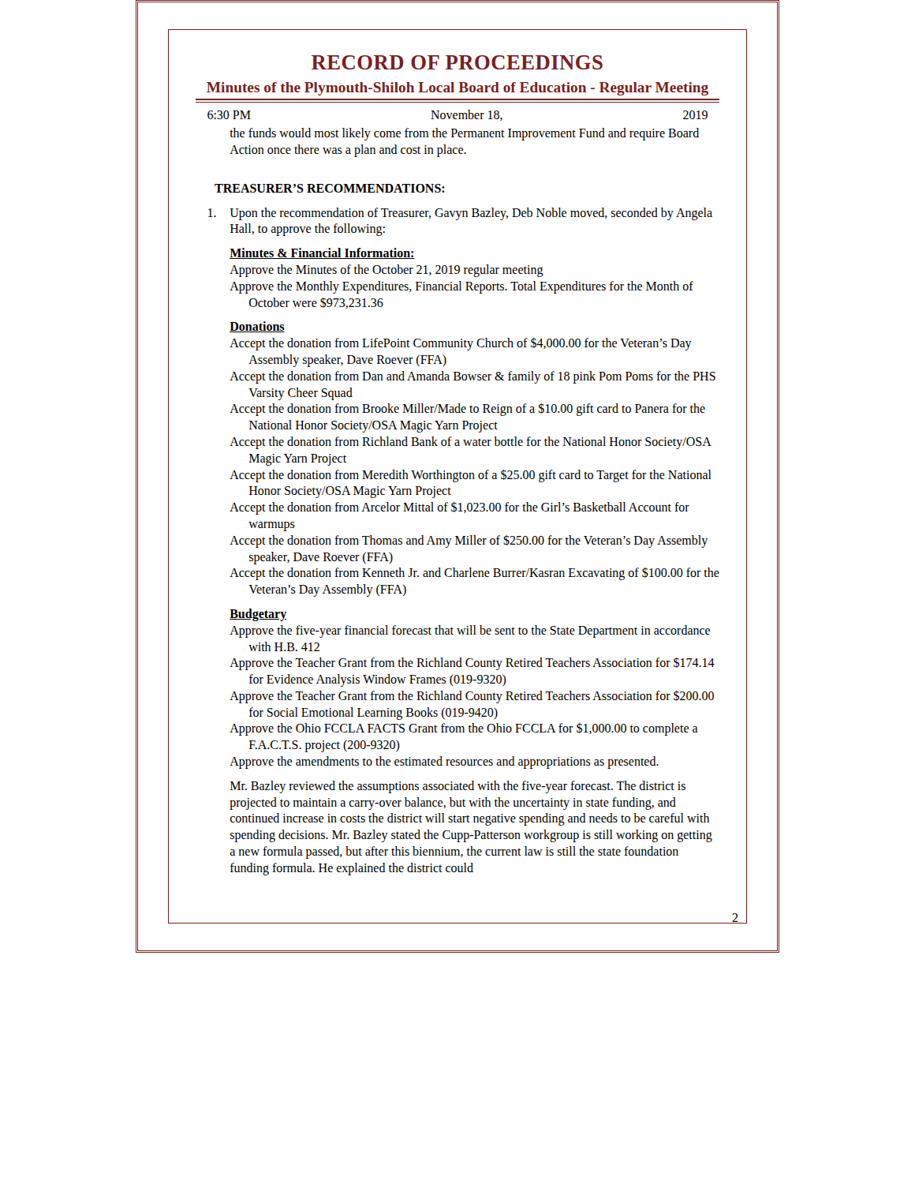RECORD OF PROCEEDINGS
Minutes of the Plymouth-Shiloh Local Board of Education - Regular Meeting
6:30 PM November 18, 2019
the funds would most likely come from the Permanent Improvement Fund and require Board Action once there was a plan and cost in place.
TREASURER’S RECOMMENDATIONS:
1.
Upon the recommendation of Treasurer, Gavyn Bazley, Deb Noble moved, seconded by Angela Hall, to approve the following:
Minutes & Financial Information:
Approve the Minutes of the October 21, 2019 regular meeting
Approve the Monthly Expenditures, Financial Reports. Total Expenditures for the Month of October were $973,231.36
Donations
Accept the donation from LifePoint Community Church of $4,000.00 for the Veteran’s Day Assembly speaker, Dave Roever (FFA)
Accept the donation from Dan and Amanda Bowser & family of 18 pink Pom Poms for the PHS Varsity Cheer Squad
Accept the donation from Brooke Miller/Made to Reign of a $10.00 gift card to Panera for the National Honor Society/OSA Magic Yarn Project
Accept the donation from Richland Bank of a water bottle for the National Honor Society/OSA Magic Yarn Project
Accept the donation from Meredith Worthington of a $25.00 gift card to Target for the National Honor Society/OSA Magic Yarn Project
Accept the donation from Arcelor Mittal of $1,023.00 for the Girl’s Basketball Account for warmups
Accept the donation from Thomas and Amy Miller of $250.00 for the Veteran’s Day Assembly speaker, Dave Roever (FFA)
Accept the donation from Kenneth Jr. and Charlene Burrer/Kasran Excavating of $100.00 for the Veteran’s Day Assembly (FFA)
Budgetary
Approve the five-year financial forecast that will be sent to the State Department in accordance with H.B. 412
Approve the Teacher Grant from the Richland County Retired Teachers Association for $174.14 for Evidence Analysis Window Frames (019-9320)
Approve the Teacher Grant from the Richland County Retired Teachers Association for $200.00 for Social Emotional Learning Books (019-9420)
Approve the Ohio FCCLA FACTS Grant from the Ohio FCCLA for $1,000.00 to complete a F.A.C.T.S. project (200-9320)
Approve the amendments to the estimated resources and appropriations as presented.
Mr. Bazley reviewed the assumptions associated with the five-year forecast. The district is projected to maintain a carry-over balance, but with the uncertainty in state funding, and continued increase in costs the district will start negative spending and needs to be careful with spending decisions. Mr. Bazley stated the Cupp-Patterson workgroup is still working on getting a new formula passed, but after this biennium, the current law is still the state foundation funding formula. He explained the district could
2